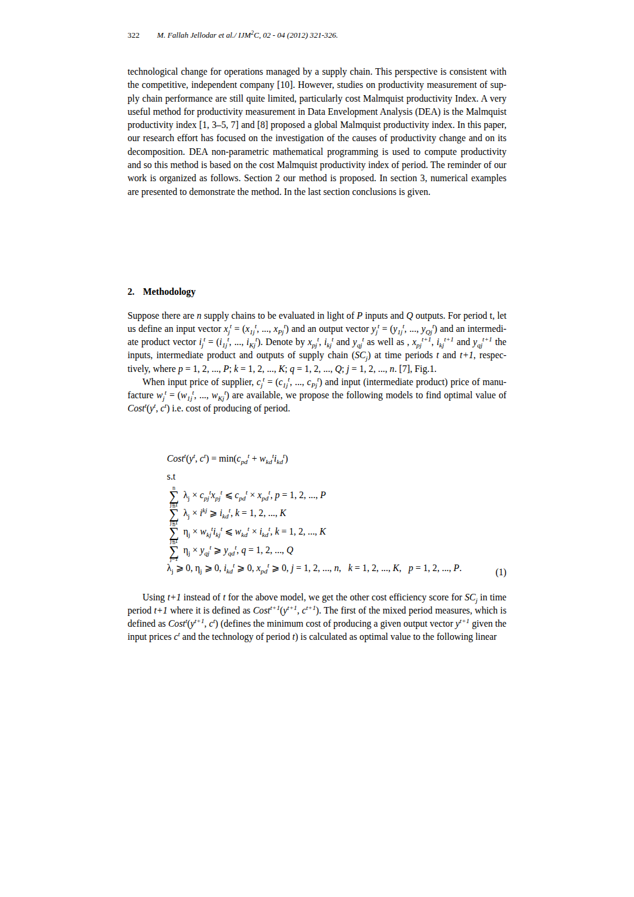322 M. Fallah Jellodar et al./ IJM2C, 02 - 04 (2012) 321-326.
technological change for operations managed by a supply chain. This perspective is consistent with the competitive, independent company [10]. However, studies on productivity measurement of supply chain performance are still quite limited, particularly cost Malmquist productivity Index. A very useful method for productivity measurement in Data Envelopment Analysis (DEA) is the Malmquist productivity index [1, 3–5, 7] and [8] proposed a global Malmquist productivity index. In this paper, our research effort has focused on the investigation of the causes of productivity change and on its decomposition. DEA non-parametric mathematical programming is used to compute productivity and so this method is based on the cost Malmquist productivity index of period. The reminder of our work is organized as follows. Section 2 our method is proposed. In section 3, numerical examples are presented to demonstrate the method. In the last section conclusions is given.
2. Methodology
Suppose there are n supply chains to be evaluated in light of P inputs and Q outputs. For period t, let us define an input vector xjt = (x1jt, ..., xPjt) and an output vector yjt = (y1jt, ..., yQjt) and an intermediate product vector ijt = (i1jt, ..., iKjt). Denote by xpjt, ikjt and yqjt as well as , xpjt+1, ikjt+1 and yqjt+1 the inputs, intermediate product and outputs of supply chain (SCj) at time periods t and t+1, respectively, where p = 1, 2, ..., P; k = 1, 2, ..., K; q = 1, 2, ..., Q; j = 1, 2, ..., n. [7], Fig.1.
When input price of supplier, cjt = (c1jt, ..., cPjt) and input (intermediate product) price of manufacture wjt = (w1jt, ..., wKjt) are available, we propose the following models to find optimal value of Costt(yt, ct) i.e. cost of producing of period.
Costt(yt, ct) = min(cpdt + wkdt ikdt)
s.t
n∑j=1 λj cpjt xpjt cpdt xpdt, p = 1, 2, ..., P
n∑j=1 λj ikj ikdt, k = 1, 2, ..., K
n∑j=1 ηj wkjt ikjt wkdt ikdt, k = 1, 2, ..., K
n∑j=1 ηj yqjt yqdt, q = 1, 2, ..., Q
λj 0, ηj 0, ikdt 0, xpdt 0, j = 1, 2, ..., n, k = 1, 2, ..., K, p = 1, 2, ..., P.
(1)
Using t+1 instead of t for the above model, we get the other cost efficiency score for SCj in time period t+1 where it is defined as Costt+1(yt+1, ct+1). The first of the mixed period measures, which is defined as Costt(yt+1, ct) (defines the minimum cost of producing a given output vector yt+1 given the input prices ct and the technology of period t) is calculated as optimal value to the following linear